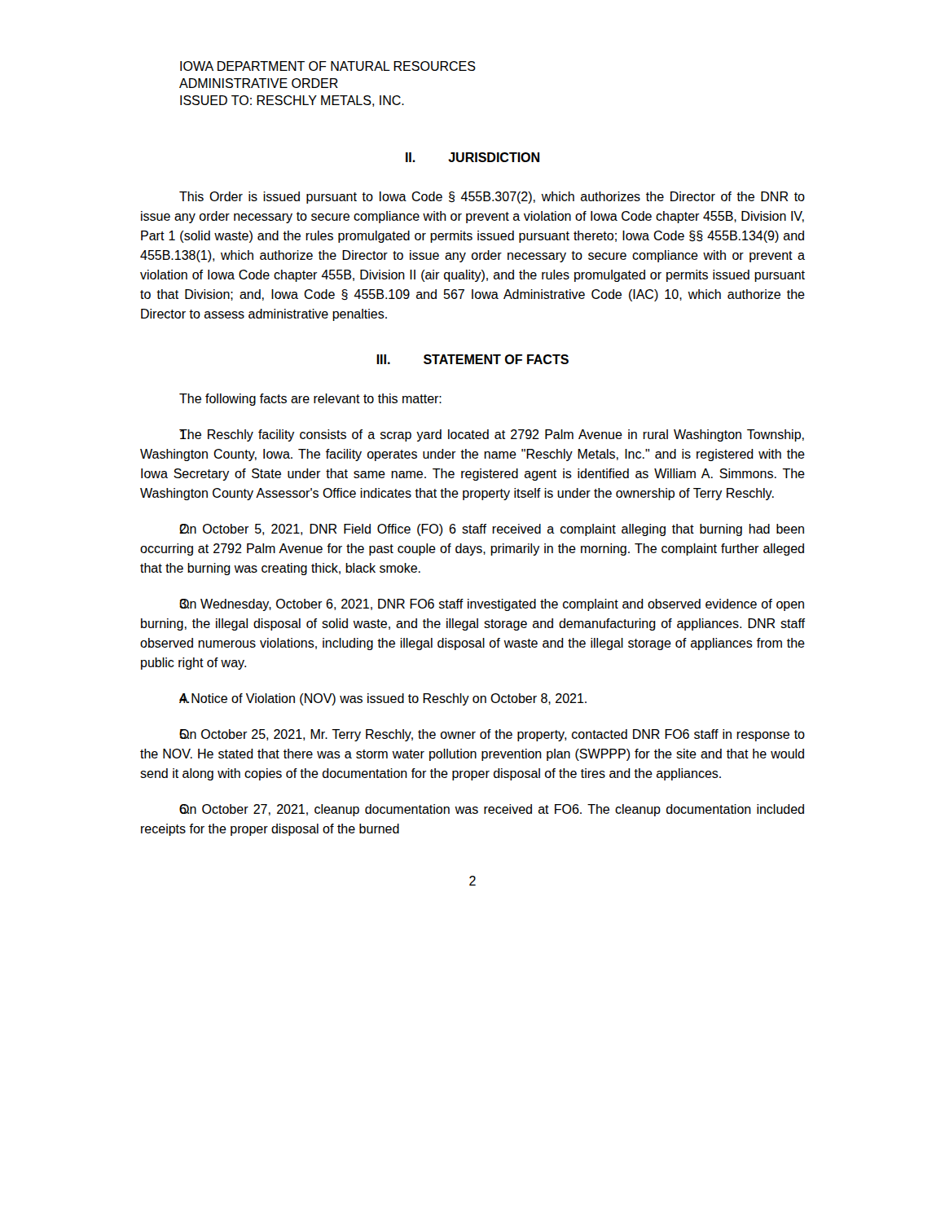IOWA DEPARTMENT OF NATURAL RESOURCES
ADMINISTRATIVE ORDER
ISSUED TO: RESCHLY METALS, INC.
II. JURISDICTION
This Order is issued pursuant to Iowa Code § 455B.307(2), which authorizes the Director of the DNR to issue any order necessary to secure compliance with or prevent a violation of Iowa Code chapter 455B, Division IV, Part 1 (solid waste) and the rules promulgated or permits issued pursuant thereto; Iowa Code §§ 455B.134(9) and 455B.138(1), which authorize the Director to issue any order necessary to secure compliance with or prevent a violation of Iowa Code chapter 455B, Division II (air quality), and the rules promulgated or permits issued pursuant to that Division; and, Iowa Code § 455B.109 and 567 Iowa Administrative Code (IAC) 10, which authorize the Director to assess administrative penalties.
III. STATEMENT OF FACTS
The following facts are relevant to this matter:
1. The Reschly facility consists of a scrap yard located at 2792 Palm Avenue in rural Washington Township, Washington County, Iowa. The facility operates under the name "Reschly Metals, Inc." and is registered with the Iowa Secretary of State under that same name. The registered agent is identified as William A. Simmons. The Washington County Assessor's Office indicates that the property itself is under the ownership of Terry Reschly.
2. On October 5, 2021, DNR Field Office (FO) 6 staff received a complaint alleging that burning had been occurring at 2792 Palm Avenue for the past couple of days, primarily in the morning. The complaint further alleged that the burning was creating thick, black smoke.
3. On Wednesday, October 6, 2021, DNR FO6 staff investigated the complaint and observed evidence of open burning, the illegal disposal of solid waste, and the illegal storage and demanufacturing of appliances. DNR staff observed numerous violations, including the illegal disposal of waste and the illegal storage of appliances from the public right of way.
4. A Notice of Violation (NOV) was issued to Reschly on October 8, 2021.
5. On October 25, 2021, Mr. Terry Reschly, the owner of the property, contacted DNR FO6 staff in response to the NOV. He stated that there was a storm water pollution prevention plan (SWPPP) for the site and that he would send it along with copies of the documentation for the proper disposal of the tires and the appliances.
6. On October 27, 2021, cleanup documentation was received at FO6. The cleanup documentation included receipts for the proper disposal of the burned
2